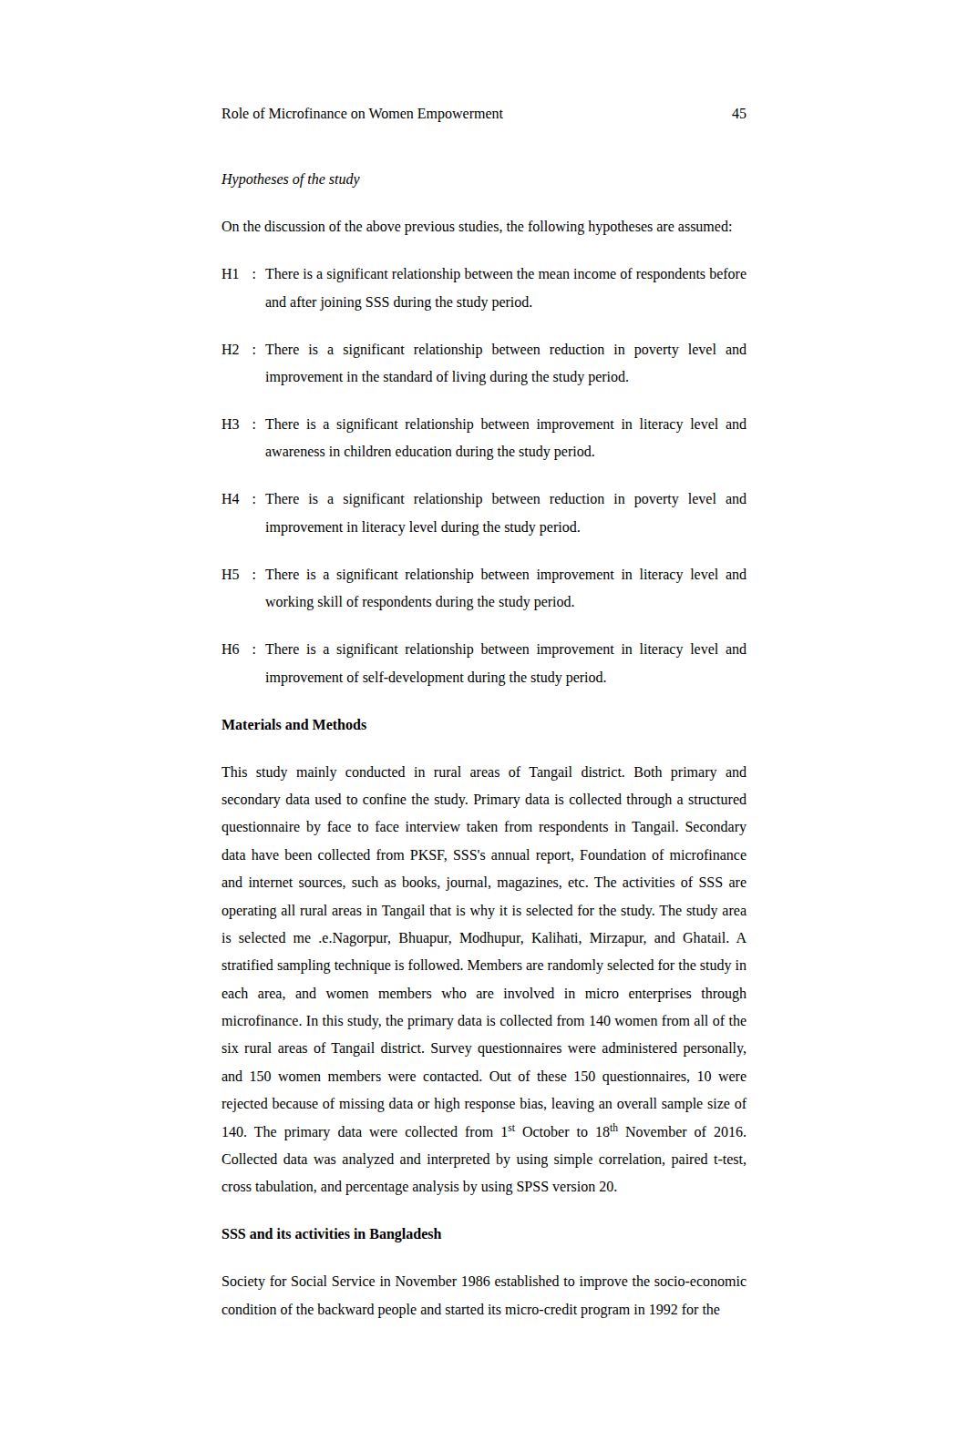Role of Microfinance on Women Empowerment 45
Hypotheses of the study
On the discussion of the above previous studies, the following hypotheses are assumed:
H1 : There is a significant relationship between the mean income of respondents before and after joining SSS during the study period.
H2 : There is a significant relationship between reduction in poverty level and improvement in the standard of living during the study period.
H3 : There is a significant relationship between improvement in literacy level and awareness in children education during the study period.
H4 : There is a significant relationship between reduction in poverty level and improvement in literacy level during the study period.
H5 : There is a significant relationship between improvement in literacy level and working skill of respondents during the study period.
H6 : There is a significant relationship between improvement in literacy level and improvement of self-development during the study period.
Materials and Methods
This study mainly conducted in rural areas of Tangail district. Both primary and secondary data used to confine the study. Primary data is collected through a structured questionnaire by face to face interview taken from respondents in Tangail. Secondary data have been collected from PKSF, SSS's annual report, Foundation of microfinance and internet sources, such as books, journal, magazines, etc. The activities of SSS are operating all rural areas in Tangail that is why it is selected for the study. The study area is selected me .e.Nagorpur, Bhuapur, Modhupur, Kalihati, Mirzapur, and Ghatail. A stratified sampling technique is followed. Members are randomly selected for the study in each area, and women members who are involved in micro enterprises through microfinance. In this study, the primary data is collected from 140 women from all of the six rural areas of Tangail district. Survey questionnaires were administered personally, and 150 women members were contacted. Out of these 150 questionnaires, 10 were rejected because of missing data or high response bias, leaving an overall sample size of 140. The primary data were collected from 1st October to 18th November of 2016. Collected data was analyzed and interpreted by using simple correlation, paired t-test, cross tabulation, and percentage analysis by using SPSS version 20.
SSS and its activities in Bangladesh
Society for Social Service in November 1986 established to improve the socio-economic condition of the backward people and started its micro-credit program in 1992 for the